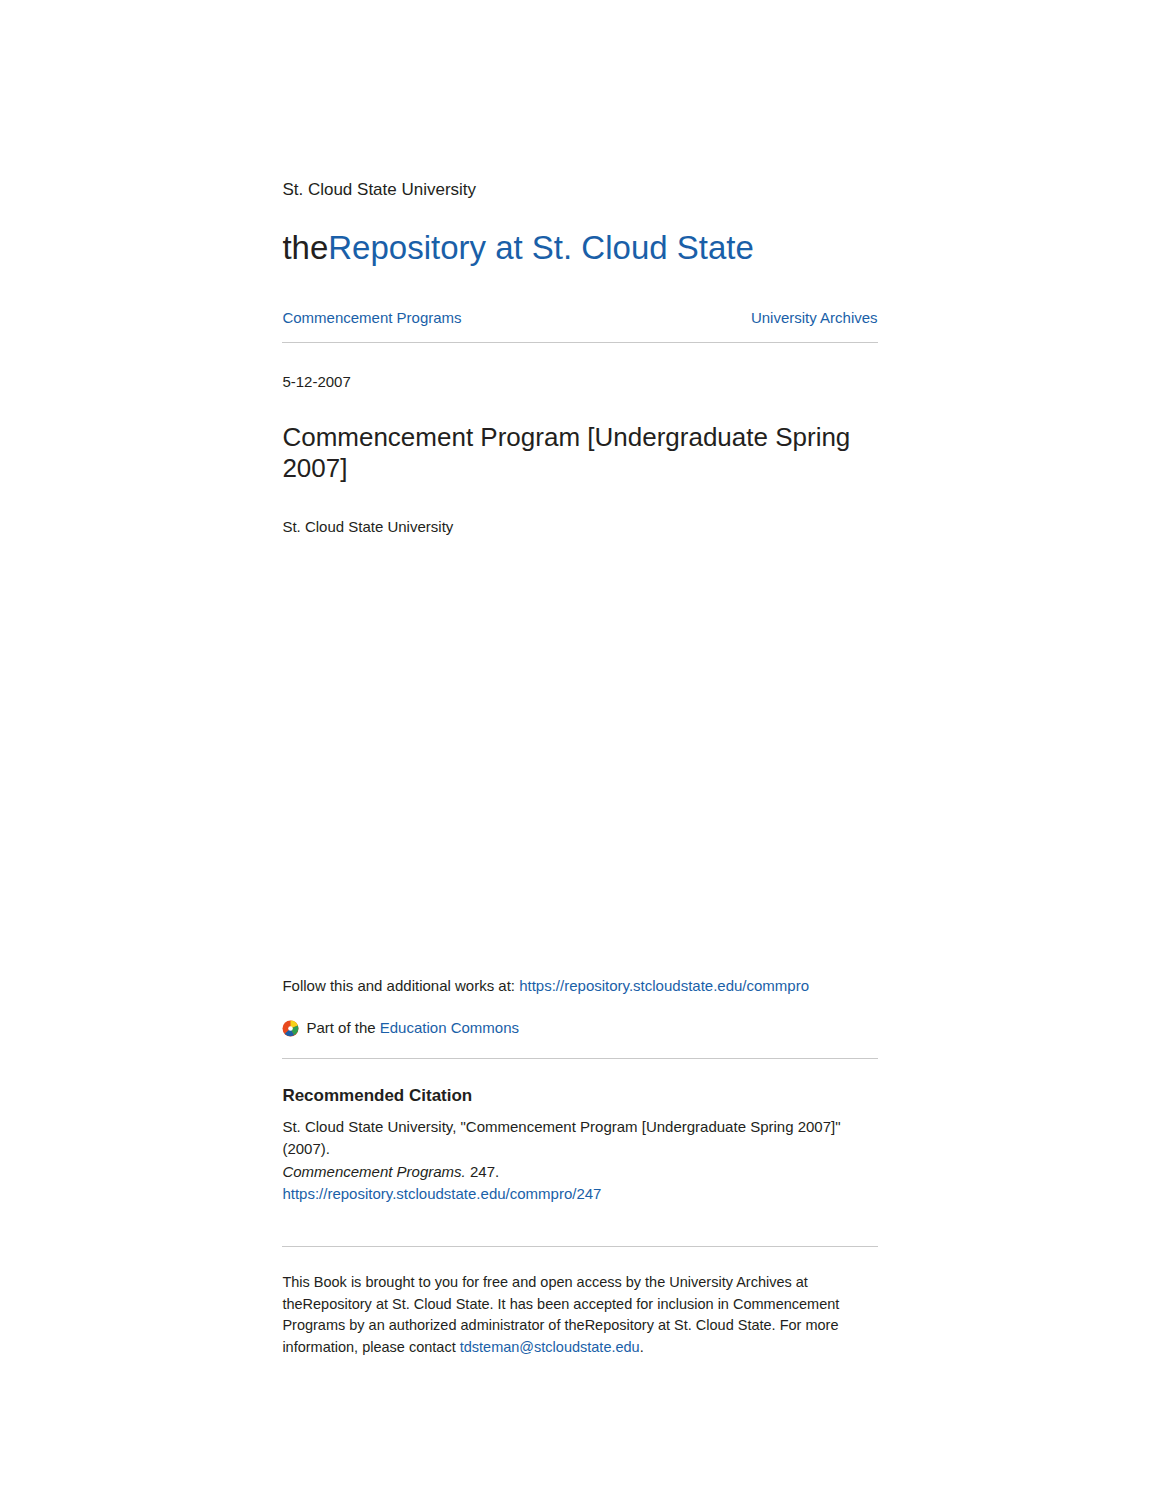St. Cloud State University
the Repository at St. Cloud State
Commencement Programs University Archives
5-12-2007
Commencement Program [Undergraduate Spring 2007]
St. Cloud State University
Follow this and additional works at: https://repository.stcloudstate.edu/commpro
Part of the Education Commons
Recommended Citation
St. Cloud State University, "Commencement Program [Undergraduate Spring 2007]" (2007).
Commencement Programs. 247.
https://repository.stcloudstate.edu/commpro/247
This Book is brought to you for free and open access by the University Archives at theRepository at St. Cloud State. It has been accepted for inclusion in Commencement Programs by an authorized administrator of theRepository at St. Cloud State. For more information, please contact tdsteman@stcloudstate.edu.